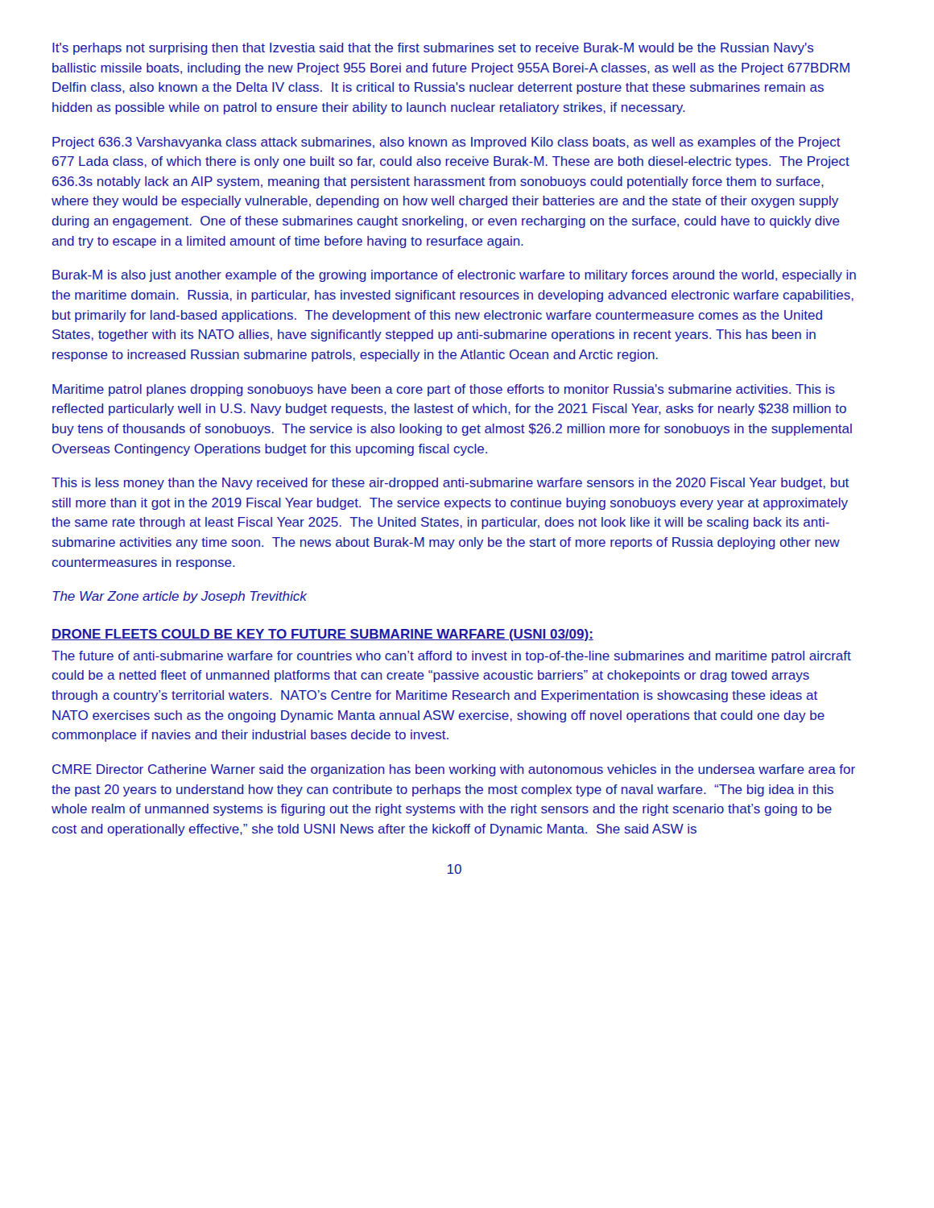It's perhaps not surprising then that Izvestia said that the first submarines set to receive Burak-M would be the Russian Navy's ballistic missile boats, including the new Project 955 Borei and future Project 955A Borei-A classes, as well as the Project 677BDRM Delfin class, also known a the Delta IV class. It is critical to Russia's nuclear deterrent posture that these submarines remain as hidden as possible while on patrol to ensure their ability to launch nuclear retaliatory strikes, if necessary.
Project 636.3 Varshavyanka class attack submarines, also known as Improved Kilo class boats, as well as examples of the Project 677 Lada class, of which there is only one built so far, could also receive Burak-M. These are both diesel-electric types. The Project 636.3s notably lack an AIP system, meaning that persistent harassment from sonobuoys could potentially force them to surface, where they would be especially vulnerable, depending on how well charged their batteries are and the state of their oxygen supply during an engagement. One of these submarines caught snorkeling, or even recharging on the surface, could have to quickly dive and try to escape in a limited amount of time before having to resurface again.
Burak-M is also just another example of the growing importance of electronic warfare to military forces around the world, especially in the maritime domain. Russia, in particular, has invested significant resources in developing advanced electronic warfare capabilities, but primarily for land-based applications. The development of this new electronic warfare countermeasure comes as the United States, together with its NATO allies, have significantly stepped up anti-submarine operations in recent years. This has been in response to increased Russian submarine patrols, especially in the Atlantic Ocean and Arctic region.
Maritime patrol planes dropping sonobuoys have been a core part of those efforts to monitor Russia's submarine activities. This is reflected particularly well in U.S. Navy budget requests, the lastest of which, for the 2021 Fiscal Year, asks for nearly $238 million to buy tens of thousands of sonobuoys. The service is also looking to get almost $26.2 million more for sonobuoys in the supplemental Overseas Contingency Operations budget for this upcoming fiscal cycle.
This is less money than the Navy received for these air-dropped anti-submarine warfare sensors in the 2020 Fiscal Year budget, but still more than it got in the 2019 Fiscal Year budget. The service expects to continue buying sonobuoys every year at approximately the same rate through at least Fiscal Year 2025. The United States, in particular, does not look like it will be scaling back its anti-submarine activities any time soon. The news about Burak-M may only be the start of more reports of Russia deploying other new countermeasures in response.
The War Zone article by Joseph Trevithick
DRONE FLEETS COULD BE KEY TO FUTURE SUBMARINE WARFARE (USNI 03/09):
The future of anti-submarine warfare for countries who can’t afford to invest in top-of-the-line submarines and maritime patrol aircraft could be a netted fleet of unmanned platforms that can create “passive acoustic barriers” at chokepoints or drag towed arrays through a country’s territorial waters. NATO’s Centre for Maritime Research and Experimentation is showcasing these ideas at NATO exercises such as the ongoing Dynamic Manta annual ASW exercise, showing off novel operations that could one day be commonplace if navies and their industrial bases decide to invest.
CMRE Director Catherine Warner said the organization has been working with autonomous vehicles in the undersea warfare area for the past 20 years to understand how they can contribute to perhaps the most complex type of naval warfare. “The big idea in this whole realm of unmanned systems is figuring out the right systems with the right sensors and the right scenario that’s going to be cost and operationally effective,” she told USNI News after the kickoff of Dynamic Manta. She said ASW is
10